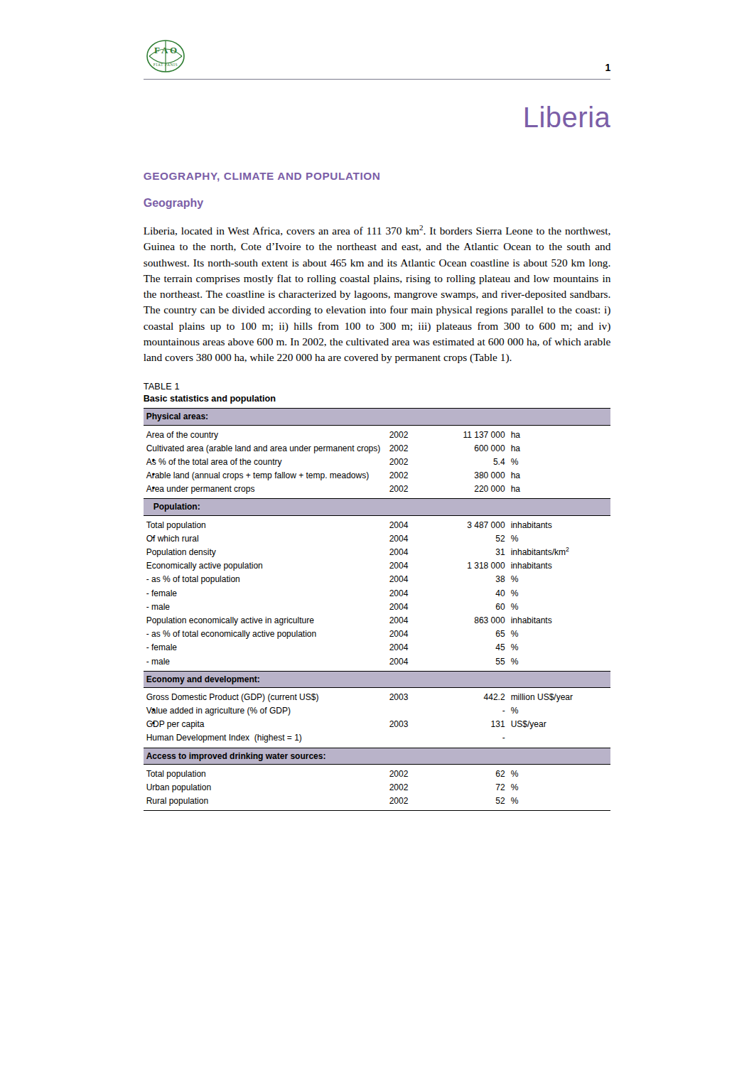F A O FIAT PANIS
1
Liberia
Geography, climate and population
Geography
Liberia, located in West Africa, covers an area of 111 370 km2. It borders Sierra Leone to the northwest, Guinea to the north, Cote d’Ivoire to the northeast and east, and the Atlantic Ocean to the south and southwest. Its north-south extent is about 465 km and its Atlantic Ocean coastline is about 520 km long. The terrain comprises mostly flat to rolling coastal plains, rising to rolling plateau and low mountains in the northeast. The coastline is characterized by lagoons, mangrove swamps, and river-deposited sandbars. The country can be divided according to elevation into four main physical regions parallel to the coast: i) coastal plains up to 100 m; ii) hills from 100 to 300 m; iii) plateaus from 300 to 600 m; and iv) mountainous areas above 600 m. In 2002, the cultivated area was estimated at 600 000 ha, of which arable land covers 380 000 ha, while 220 000 ha are covered by permanent crops (Table 1).
TABLE 1
Basic statistics and population
| Physical areas: |
| Area of the country | 2002 | 11 137 000 | ha |
| Cultivated area (arable land and area under permanent crops) | 2002 | 600 000 | ha |
| As % of the total area of the country | 2002 | 5.4 | % |
| Arable land (annual crops + temp fallow + temp. meadows) | 2002 | 380 000 | ha |
| Area under permanent crops | 2002 | 220 000 | ha |
| Population: |
| Total population | 2004 | 3 487 000 | inhabitants |
| Of which rural | 2004 | 52 | % |
| Population density | 2004 | 31 | inhabitants/km 2 |
| Economically active population | 2004 | 1 318 000 | inhabitants |
| - as % of total population | 2004 | 38 | % |
| - female | 2004 | 40 | % |
| - male | 2004 | 60 | % |
| Population economically active in agriculture | 2004 | 863 000 | inhabitants |
| - as % of total economically active population | 2004 | 65 | % |
| - female | 2004 | 45 | % |
| - male | 2004 | 55 | % |
| Economy and development: |
| Gross Domestic Product (GDP) (current US$) | 2003 | 442.2 | million US$/year |
| Value added in agriculture (% of GDP) | | - | % |
| GDP per capita | 2003 | 131 | US$/year |
| Human Development Index (highest = 1) | | - | |
| Access to improved drinking water sources: |
| Total population | 2002 | 62 | % |
| Urban population | 2002 | 72 | % |
| Rural population | 2002 | 52 | % |